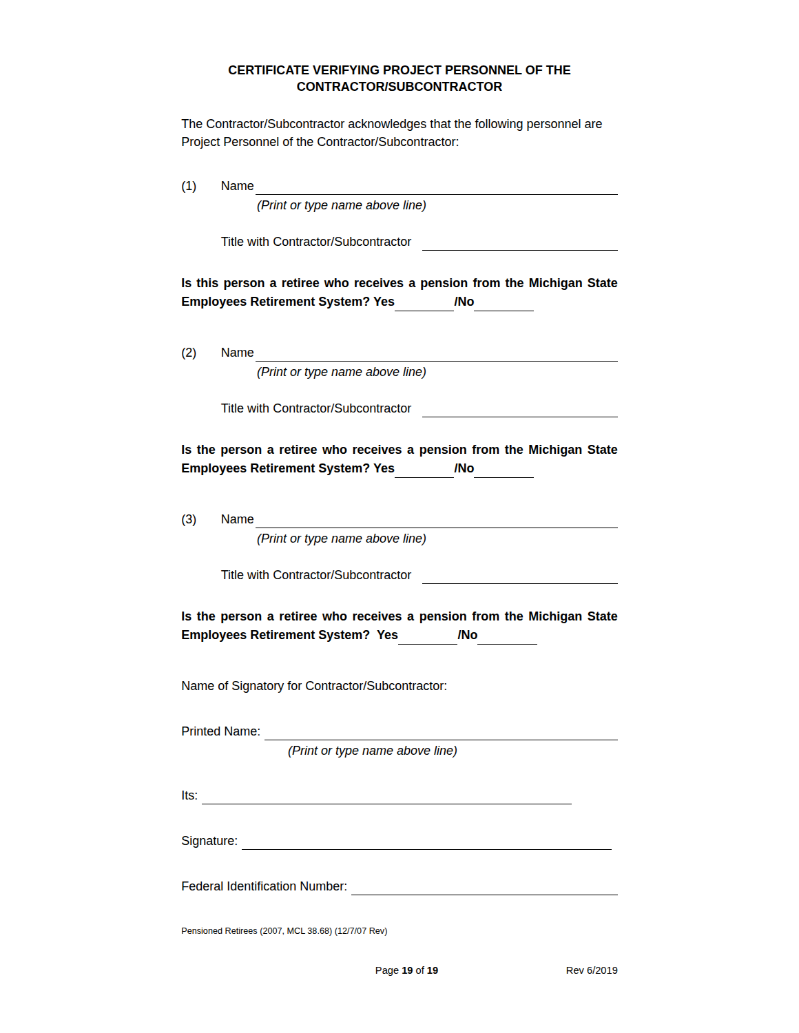Certificate Verifying Project Personnel of the
Contractor/Subcontractor
The Contractor/Subcontractor acknowledges that the following personnel are Project Personnel of the Contractor/Subcontractor:
(1) Name
(Print or type name above line)
Title with Contractor/Subcontractor
Is this person a retiree who receives a pension from the Michigan State Employees Retirement System? Yes /No
(2) Name
(Print or type name above line)
Title with Contractor/Subcontractor
Is the person a retiree who receives a pension from the Michigan State Employees Retirement System? Yes /No
(3) Name
(Print or type name above line)
Title with Contractor/Subcontractor
Is the person a retiree who receives a pension from the Michigan State Employees Retirement System? Yes /No
Name of Signatory for Contractor/Subcontractor:
Printed Name:
(Print or type name above line)
Its:
Signature:
Federal Identification Number:
Pensioned Retirees (2007, MCL 38.68) (12/7/07 Rev)
Page 19 of 19 Rev 6/2019